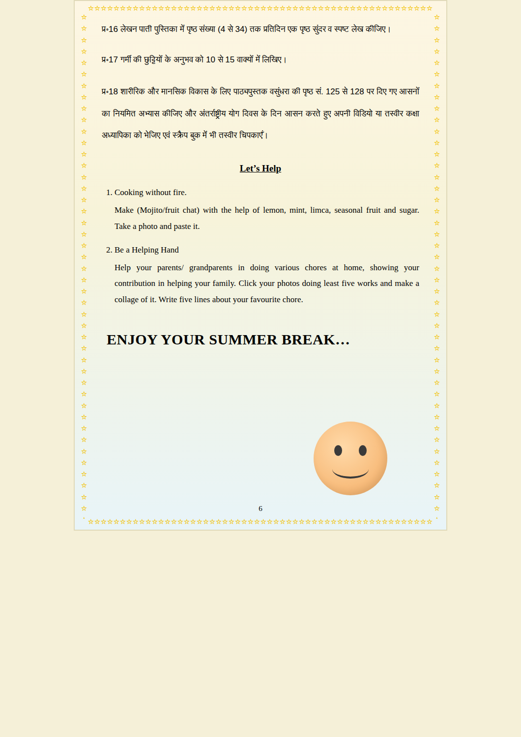☆☆☆☆☆☆☆☆☆☆☆☆☆☆☆☆☆☆☆☆☆☆☆☆☆☆☆☆☆☆☆☆☆☆☆☆☆☆☆☆☆☆☆☆☆☆☆☆☆☆☆☆☆☆
☆☆☆☆☆☆☆☆☆☆☆☆☆☆☆☆☆☆☆☆☆☆☆☆☆☆☆☆☆☆☆☆☆☆☆☆☆☆☆☆☆☆☆☆☆☆☆☆☆☆☆☆☆☆
☆
☆
☆
☆
☆
☆
☆
☆
☆
☆
☆
☆
☆
☆
☆
☆
☆
☆
☆
☆
☆
☆
☆
☆
☆
☆
☆
☆
☆
☆
☆
☆
☆
☆
☆
☆
☆
☆
☆
☆
☆
☆
☆
☆
☆
☆
☆
☆
☆
☆
☆
☆
☆
☆
☆
☆
☆
☆
☆
☆
☆
☆
☆
☆
☆
☆
☆
☆
☆
☆
☆
☆
☆
☆
☆
☆
☆
☆
☆
☆
☆
☆
☆
☆
☆
☆
☆
☆
☆
☆
☆
☆
☆
☆
☆
☆
☆
☆
☆
☆
☆
☆
☆
☆
☆
☆
☆
☆
☆
☆
☆
☆
☆
☆
☆
☆
☆
☆
☆
☆
☆
☆
☆
☆
☆
☆
☆
☆
☆
☆
☆
☆
☆
☆
☆
☆
☆
☆
☆
☆
प्र॰16 लेखन पाती पुस्तिका में पृष्ठ संख्या (4 से 34) तक प्रतिदिन एक पृष्ठ सुंदर व स्पष्ट लेख कीजिए।
प्र॰17 गर्मी की छुट्टियों के अनुभव को 10 से 15 वाक्यों में लिखिए।
प्र॰18 शारीरिक और मानसिक विकास के लिए पाठ्यपुस्तक वसुंधरा की पृष्ठ सं. 125 से 128 पर दिए गए आसनों का नियमित अभ्यास कीजिए और अंतर्राष्ट्रीय योग दिवस के दिन आसन करते हुए अपनी विडियो या तस्वीर कक्षा अध्यापिका को भेजिए एवं स्क्रैप बुक में भी तस्वीर चिपकाएँ।
Let’s Help
Cooking without fire. Make (Mojito/fruit chat) with the help of lemon, mint, limca, seasonal fruit and sugar. Take a photo and paste it.
Be a Helping Hand Help your parents/ grandparents in doing various chores at home, showing your contribution in helping your family. Click your photos doing least five works and make a collage of it. Write five lines about your favourite chore.
ENJOY YOUR SUMMER BREAK…
6